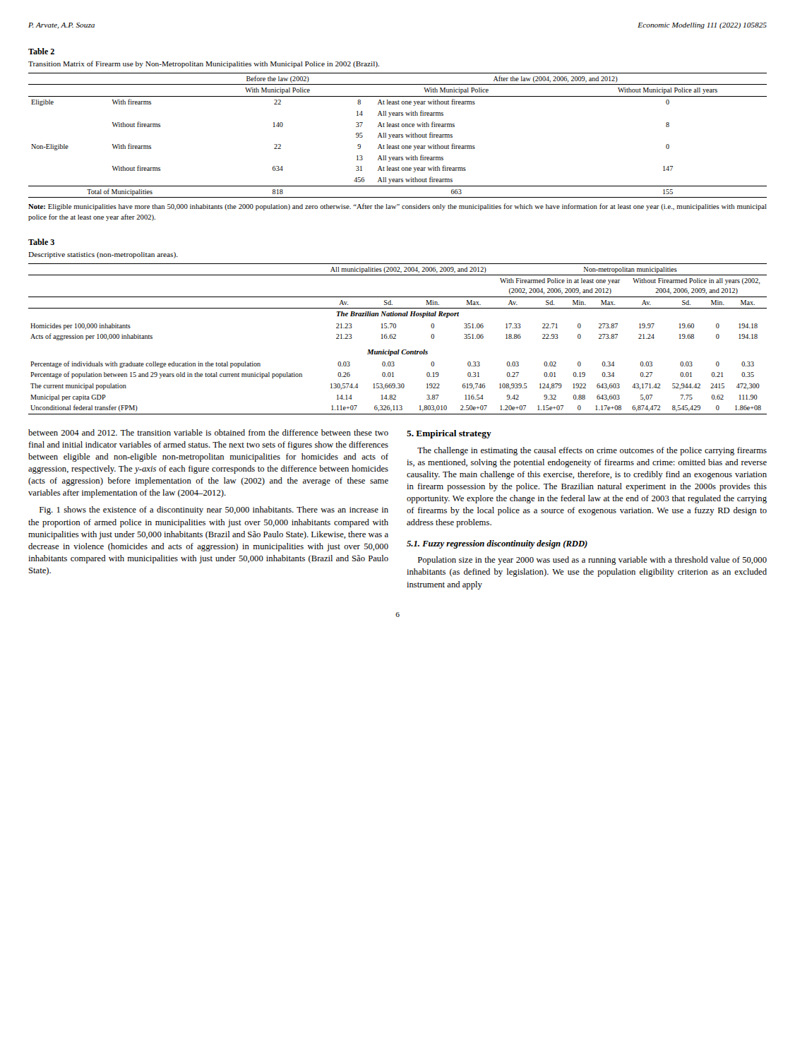P. Arvate, A.P. Souza Economic Modelling 111 (2022) 105825
Table 2
Transition Matrix of Firearm use by Non-Metropolitan Municipalities with Municipal Police in 2002 (Brazil).
| | Before the law (2002) | After the law (2004, 2006, 2009, and 2012) |
| | With Municipal Police | With Municipal Police | Without Municipal Police all years |
| Eligible | With firearms | 22 | 8 | At least one year without firearms | 0 |
| | | | 14 | All years with firearms | |
| | Without firearms | 140 | 37 | At least once with firearms | 8 |
| | | | 95 | All years without firearms | |
| Non-Eligible | With firearms | 22 | 9 | At least one year without firearms | 0 |
| | | | 13 | All years with firearms | |
| | Without firearms | 634 | 31 | At least one year with firearms | 147 |
| | | | 456 | All years without firearms | |
| Total of Municipalities | 818 | 663 | 155 |
Note: Eligible municipalities have more than 50,000 inhabitants (the 2000 population) and zero otherwise. “After the law” considers only the municipalities for which we have information for at least one year (i.e., municipalities with municipal police for the at least one year after 2002).
Table 3
Descriptive statistics (non-metropolitan areas).
| | All municipalities (2002, 2004, 2006, 2009, and 2012) | Non-metropolitan municipalities |
| | | With Firearmed Police in at least one year (2002, 2004, 2006, 2009, and 2012) | Without Firearmed Police in all years (2002, 2004, 2006, 2009, and 2012) |
| | Av. | Sd. | Min. | Max. | Av. | Sd. | Min. | Max. | Av. | Sd. | Min. | Max. |
| The Brazilian National Hospital Report |
| Homicides per 100,000 inhabitants | 21.23 | 15.70 | 0 | 351.06 | 17.33 | 22.71 | 0 | 273.87 | 19.97 | 19.60 | 0 | 194.18 |
| Acts of aggression per 100,000 inhabitants | 21.23 | 16.62 | 0 | 351.06 | 18.86 | 22.93 | 0 | 273.87 | 21.24 | 19.68 | 0 | 194.18 |
| Municipal Controls |
| Percentage of individuals with graduate college education in the total population | 0.03 | 0.03 | 0 | 0.33 | 0.03 | 0.02 | 0 | 0.34 | 0.03 | 0.03 | 0 | 0.33 |
| Percentage of population between 15 and 29 years old in the total current municipal population | 0.26 | 0.01 | 0.19 | 0.31 | 0.27 | 0.01 | 0.19 | 0.34 | 0.27 | 0.01 | 0.21 | 0.35 |
| The current municipal population | 130,574.4 | 153,669.30 | 1922 | 619,746 | 108,939.5 | 124,879 | 1922 | 643,603 | 43,171.42 | 52,944.42 | 2415 | 472,300 |
| Municipal per capita GDP | 14.14 | 14.82 | 3.87 | 116.54 | 9.42 | 9.32 | 0.88 | 643,603 | 5,07 | 7.75 | 0.62 | 111.90 |
| Unconditional federal transfer (FPM) | 1.11e+07 | 6,326,113 | 1,803,010 | 2.50e+07 | 1.20e+07 | 1.15e+07 | 0 | 1.17e+08 | 6,874,472 | 8,545,429 | 0 | 1.86e+08 |
between 2004 and 2012. The transition variable is obtained from the difference between these two final and initial indicator variables of armed status. The next two sets of figures show the differences between eligible and non-eligible non-metropolitan municipalities for homicides and acts of aggression, respectively. The y-axis of each figure corresponds to the difference between homicides (acts of aggression) before implementation of the law (2002) and the average of these same variables after implementation of the law (2004–2012).
Fig. 1 shows the existence of a discontinuity near 50,000 inhabitants. There was an increase in the proportion of armed police in municipalities with just over 50,000 inhabitants compared with municipalities with just under 50,000 inhabitants (Brazil and São Paulo State). Likewise, there was a decrease in violence (homicides and acts of aggression) in municipalities with just over 50,000 inhabitants compared with municipalities with just under 50,000 inhabitants (Brazil and São Paulo State).
5. Empirical strategy
The challenge in estimating the causal effects on crime outcomes of the police carrying firearms is, as mentioned, solving the potential endogeneity of firearms and crime: omitted bias and reverse causality. The main challenge of this exercise, therefore, is to credibly find an exogenous variation in firearm possession by the police. The Brazilian natural experiment in the 2000s provides this opportunity. We explore the change in the federal law at the end of 2003 that regulated the carrying of firearms by the local police as a source of exogenous variation. We use a fuzzy RD design to address these problems.
5.1. Fuzzy regression discontinuity design (RDD)
Population size in the year 2000 was used as a running variable with a threshold value of 50,000 inhabitants (as defined by legislation). We use the population eligibility criterion as an excluded instrument and apply
6